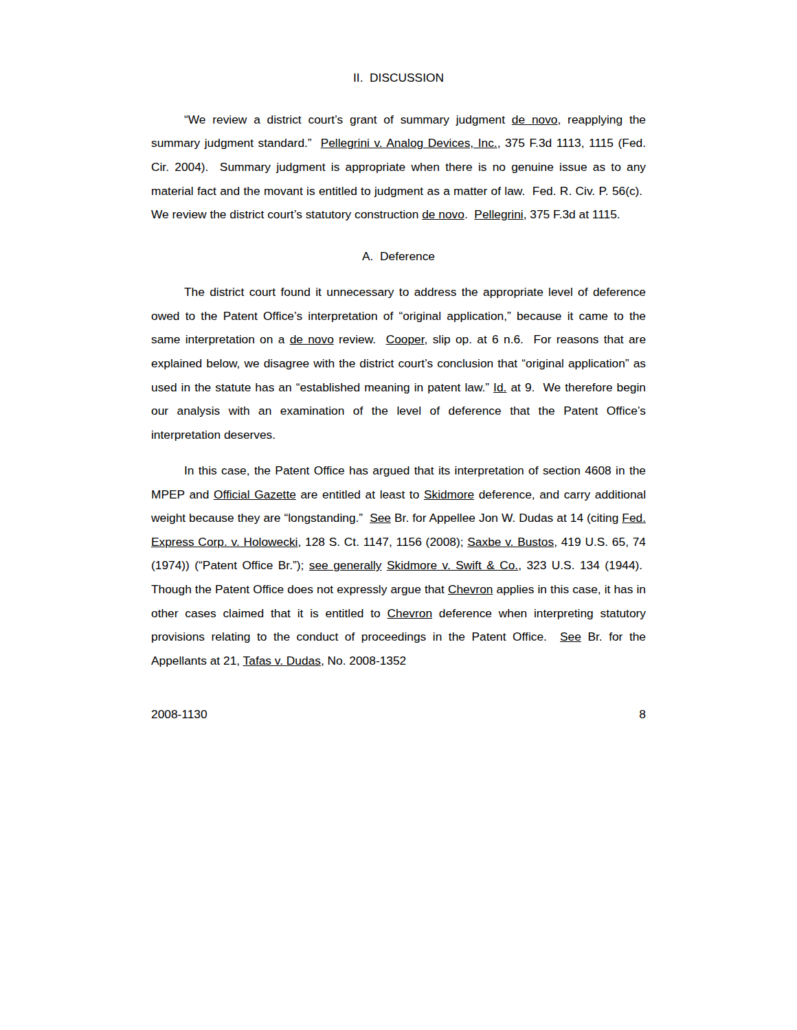II. DISCUSSION
“We review a district court’s grant of summary judgment de novo, reapplying the summary judgment standard.” Pellegrini v. Analog Devices, Inc., 375 F.3d 1113, 1115 (Fed. Cir. 2004). Summary judgment is appropriate when there is no genuine issue as to any material fact and the movant is entitled to judgment as a matter of law. Fed. R. Civ. P. 56(c). We review the district court’s statutory construction de novo. Pellegrini, 375 F.3d at 1115.
A. Deference
The district court found it unnecessary to address the appropriate level of deference owed to the Patent Office’s interpretation of “original application,” because it came to the same interpretation on a de novo review. Cooper, slip op. at 6 n.6. For reasons that are explained below, we disagree with the district court’s conclusion that “original application” as used in the statute has an “established meaning in patent law.” Id. at 9. We therefore begin our analysis with an examination of the level of deference that the Patent Office’s interpretation deserves.
In this case, the Patent Office has argued that its interpretation of section 4608 in the MPEP and Official Gazette are entitled at least to Skidmore deference, and carry additional weight because they are “longstanding.” See Br. for Appellee Jon W. Dudas at 14 (citing Fed. Express Corp. v. Holowecki, 128 S. Ct. 1147, 1156 (2008); Saxbe v. Bustos, 419 U.S. 65, 74 (1974)) (“Patent Office Br.”); see generally Skidmore v. Swift & Co., 323 U.S. 134 (1944). Though the Patent Office does not expressly argue that Chevron applies in this case, it has in other cases claimed that it is entitled to Chevron deference when interpreting statutory provisions relating to the conduct of proceedings in the Patent Office. See Br. for the Appellants at 21, Tafas v. Dudas, No. 2008-1352
2008-1130 8